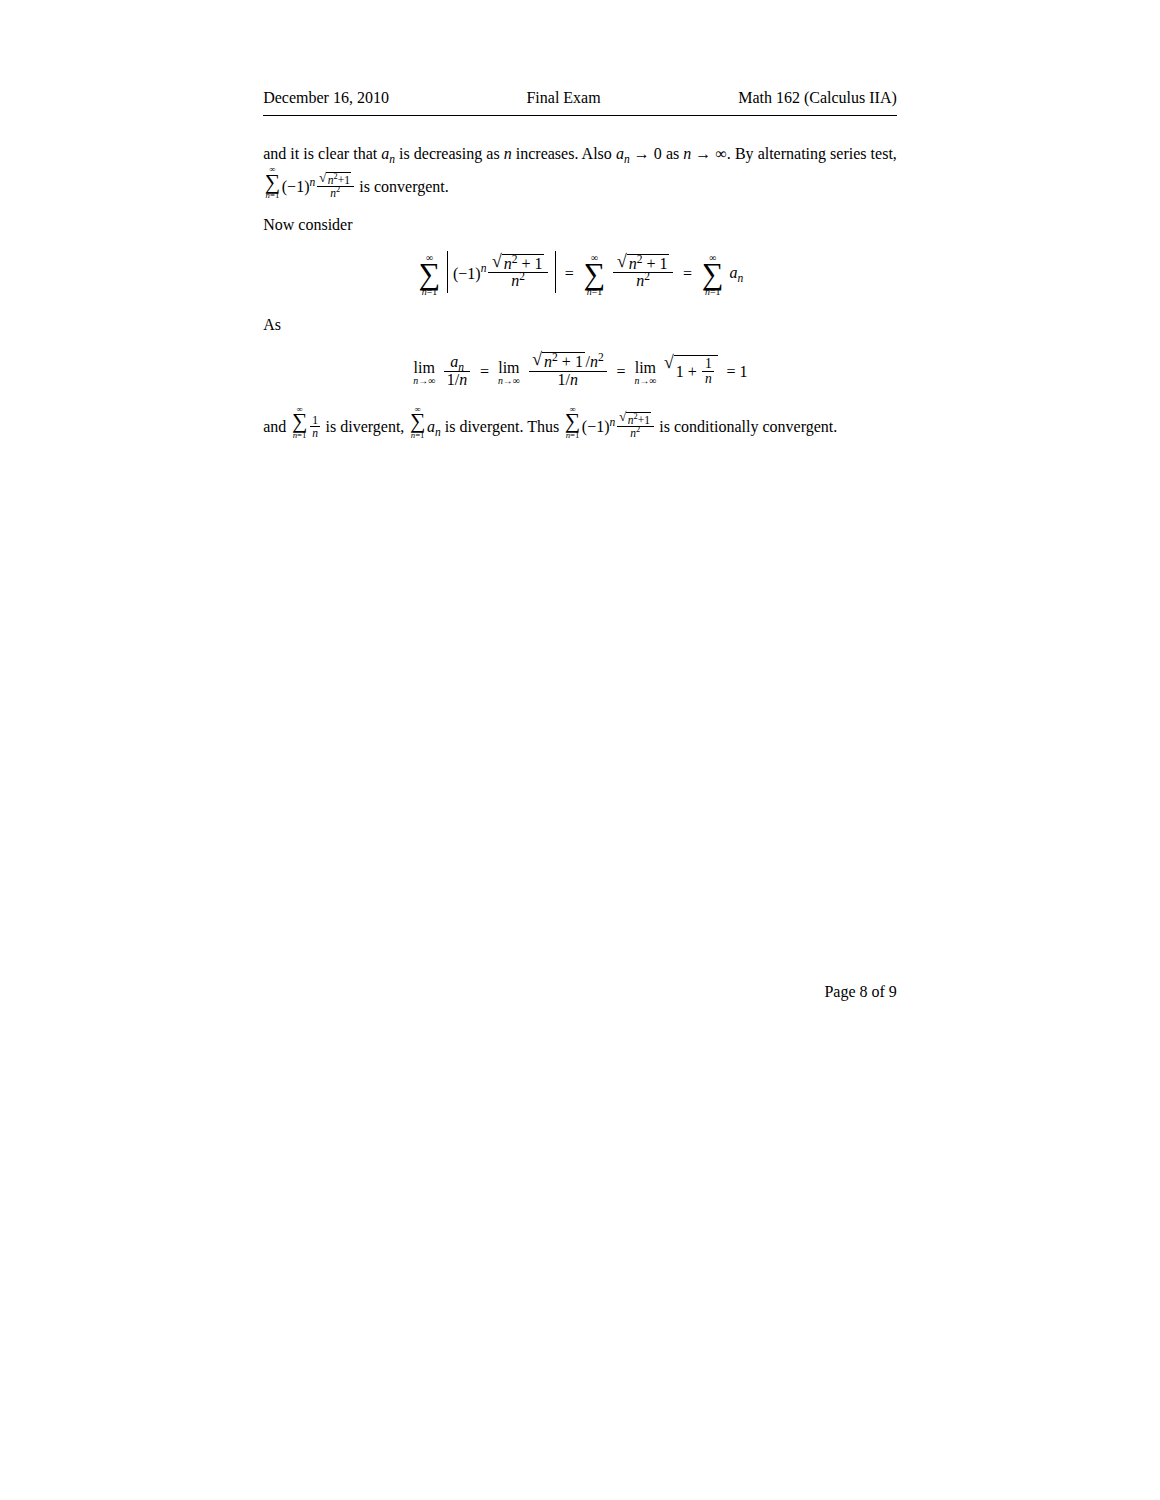December 16, 2010
Final Exam
Math 162 (Calculus IIA)
and it is clear that an is decreasing as n increases. Also an → 0 as n → ∞. By alternating series test, ∞∑n=1(−1)nn2+1 n2 is convergent.
Now consider
∞∑n=1 (−1)nn2 + 1 n2 = ∞∑n=1 n2 + 1 n2 = ∞∑n=1 an
As
lim n→∞ an 1/n = lim n→∞ n2 + 1/n21/n = lim n→∞ 1 + 1 n = 1
and ∞∑n=11 n is divergent, ∞∑n=1 an is divergent. Thus ∞∑n=1(−1)nn2+1 n2 is conditionally convergent.
Page 8 of 9